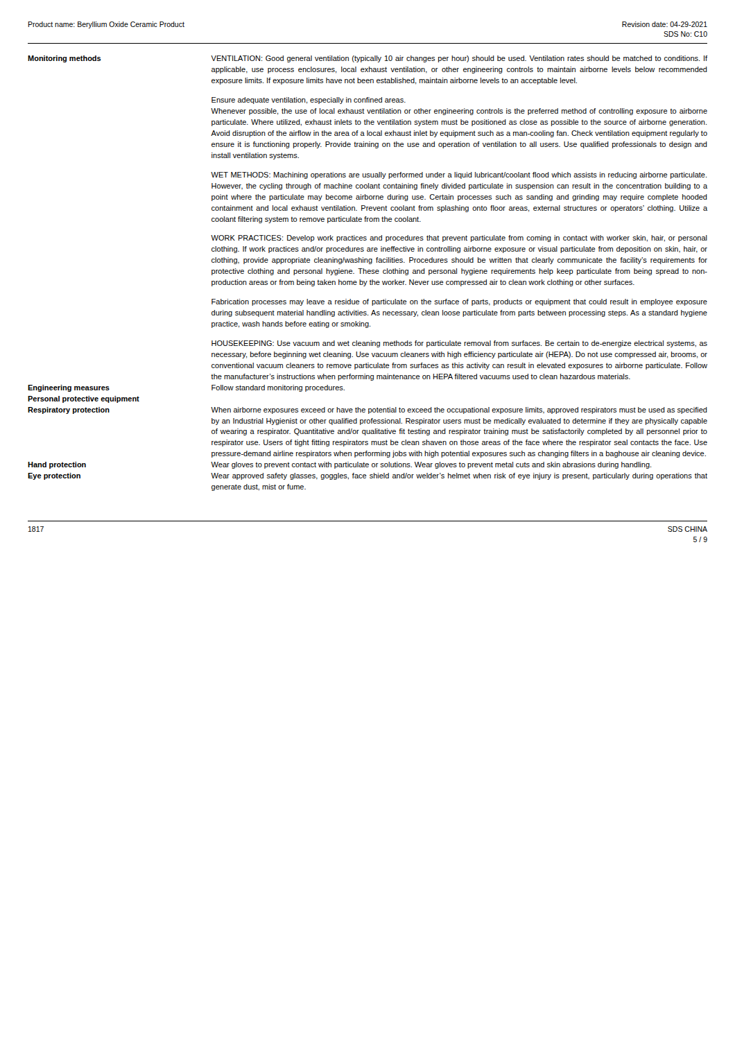Product name: Beryllium Oxide Ceramic Product
Revision date: 04-29-2021
SDS No: C10
| Monitoring methods | VENTILATION: Good general ventilation (typically 10 air changes per hour) should be used. Ventilation rates should be matched to conditions. If applicable, use process enclosures, local exhaust ventilation, or other engineering controls to maintain airborne levels below recommended exposure limits. If exposure limits have not been established, maintain airborne levels to an acceptable level. Ensure adequate ventilation, especially in confined areas. Whenever possible, the use of local exhaust ventilation or other engineering controls is the preferred method of controlling exposure to airborne particulate. Where utilized, exhaust inlets to the ventilation system must be positioned as close as possible to the source of airborne generation. Avoid disruption of the airflow in the area of a local exhaust inlet by equipment such as a man-cooling fan. Check ventilation equipment regularly to ensure it is functioning properly. Provide training on the use and operation of ventilation to all users. Use qualified professionals to design and install ventilation systems. WET METHODS: Machining operations are usually performed under a liquid lubricant/coolant flood which assists in reducing airborne particulate. However, the cycling through of machine coolant containing finely divided particulate in suspension can result in the concentration building to a point where the particulate may become airborne during use. Certain processes such as sanding and grinding may require complete hooded containment and local exhaust ventilation. Prevent coolant from splashing onto floor areas, external structures or operators’ clothing. Utilize a coolant filtering system to remove particulate from the coolant. WORK PRACTICES: Develop work practices and procedures that prevent particulate from coming in contact with worker skin, hair, or personal clothing. If work practices and/or procedures are ineffective in controlling airborne exposure or visual particulate from deposition on skin, hair, or clothing, provide appropriate cleaning/washing facilities. Procedures should be written that clearly communicate the facility’s requirements for protective clothing and personal hygiene. These clothing and personal hygiene requirements help keep particulate from being spread to non-production areas or from being taken home by the worker. Never use compressed air to clean work clothing or other surfaces. Fabrication processes may leave a residue of particulate on the surface of parts, products or equipment that could result in employee exposure during subsequent material handling activities. As necessary, clean loose particulate from parts between processing steps. As a standard hygiene practice, wash hands before eating or smoking. HOUSEKEEPING: Use vacuum and wet cleaning methods for particulate removal from surfaces. Be certain to de-energize electrical systems, as necessary, before beginning wet cleaning. Use vacuum cleaners with high efficiency particulate air (HEPA). Do not use compressed air, brooms, or conventional vacuum cleaners to remove particulate from surfaces as this activity can result in elevated exposures to airborne particulate. Follow the manufacturer’s instructions when performing maintenance on HEPA filtered vacuums used to clean hazardous materials. |
| Engineering measures | Follow standard monitoring procedures. |
| Personal protective equipment | |
| Respiratory protection | When airborne exposures exceed or have the potential to exceed the occupational exposure limits, approved respirators must be used as specified by an Industrial Hygienist or other qualified professional. Respirator users must be medically evaluated to determine if they are physically capable of wearing a respirator. Quantitative and/or qualitative fit testing and respirator training must be satisfactorily completed by all personnel prior to respirator use. Users of tight fitting respirators must be clean shaven on those areas of the face where the respirator seal contacts the face. Use pressure-demand airline respirators when performing jobs with high potential exposures such as changing filters in a baghouse air cleaning device. |
| Hand protection | Wear gloves to prevent contact with particulate or solutions. Wear gloves to prevent metal cuts and skin abrasions during handling. |
| Eye protection | Wear approved safety glasses, goggles, face shield and/or welder’s helmet when risk of eye injury is present, particularly during operations that generate dust, mist or fume. |
1817
SDS CHINA
5 / 9